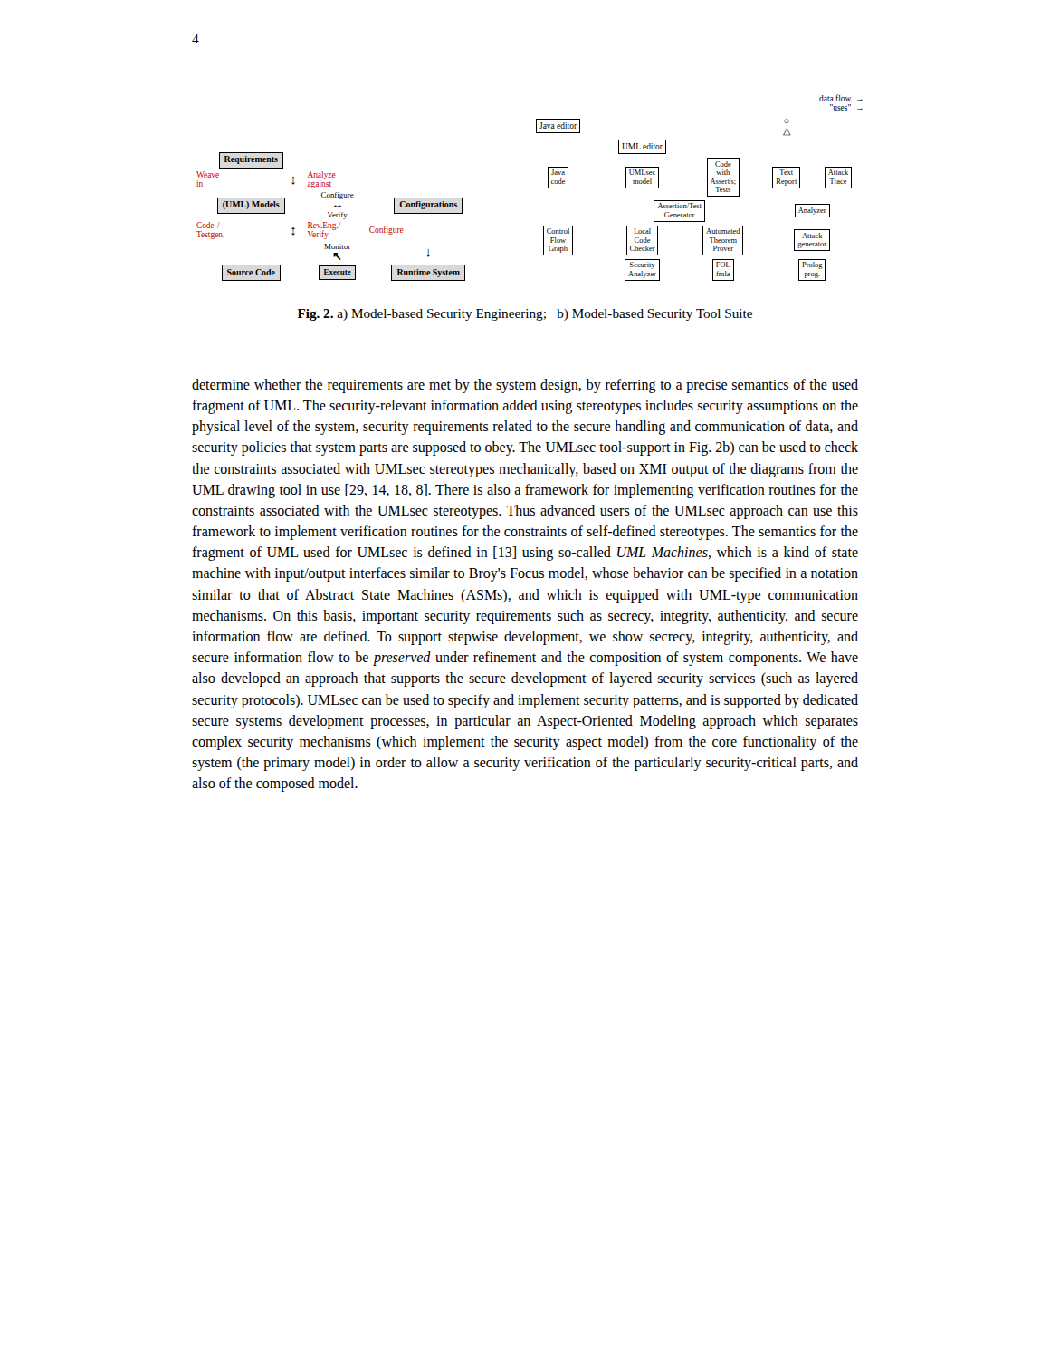4
| Requirements | | |
| Weave in | ↕ | Analyze against | |
| (UML) Models | Configure ↔ Verify | Configurations |
| Code-/ Testgen. | ↕ | Rev.Eng./ Verify | Configure |
| | | Monitor ↖ | ↓ |
| Source Code | Execute | Runtime System |
data flow →
"uses" →
| Java editor | | | ○ △ | |
| | UML editor | | | |
| Java code | UMLsec model | Code with Assert's; Tests | Text Report | Attack Trace |
| | Assertion/Test Generator | Analyzer |
| Control Flow Graph | Local Code Checker | Automated Theorem Prover | Attack generator |
| | Security Analyzer | FOL fmla | Prolog prog. |
Fig. 2. a) Model-based Security Engineering; b) Model-based Security Tool Suite
determine whether the requirements are met by the system design, by referring to a precise semantics of the used fragment of UML. The security-relevant information added using stereotypes includes security assumptions on the physical level of the system, security requirements related to the secure handling and communication of data, and security policies that system parts are supposed to obey. The UMLsec tool-support in Fig. 2b) can be used to check the constraints associated with UMLsec stereotypes mechanically, based on XMI output of the diagrams from the UML drawing tool in use [29, 14, 18, 8]. There is also a framework for implementing verification routines for the constraints associated with the UMLsec stereotypes. Thus advanced users of the UMLsec approach can use this framework to implement verification routines for the constraints of self-defined stereotypes. The semantics for the fragment of UML used for UMLsec is defined in [13] using so-called UML Machines, which is a kind of state machine with input/output interfaces similar to Broy's Focus model, whose behavior can be specified in a notation similar to that of Abstract State Machines (ASMs), and which is equipped with UML-type communication mechanisms. On this basis, important security requirements such as secrecy, integrity, authenticity, and secure information flow are defined. To support stepwise development, we show secrecy, integrity, authenticity, and secure information flow to be preserved under refinement and the composition of system components. We have also developed an approach that supports the secure development of layered security services (such as layered security protocols). UMLsec can be used to specify and implement security patterns, and is supported by dedicated secure systems development processes, in particular an Aspect-Oriented Modeling approach which separates complex security mechanisms (which implement the security aspect model) from the core functionality of the system (the primary model) in order to allow a security verification of the particularly security-critical parts, and also of the composed model.